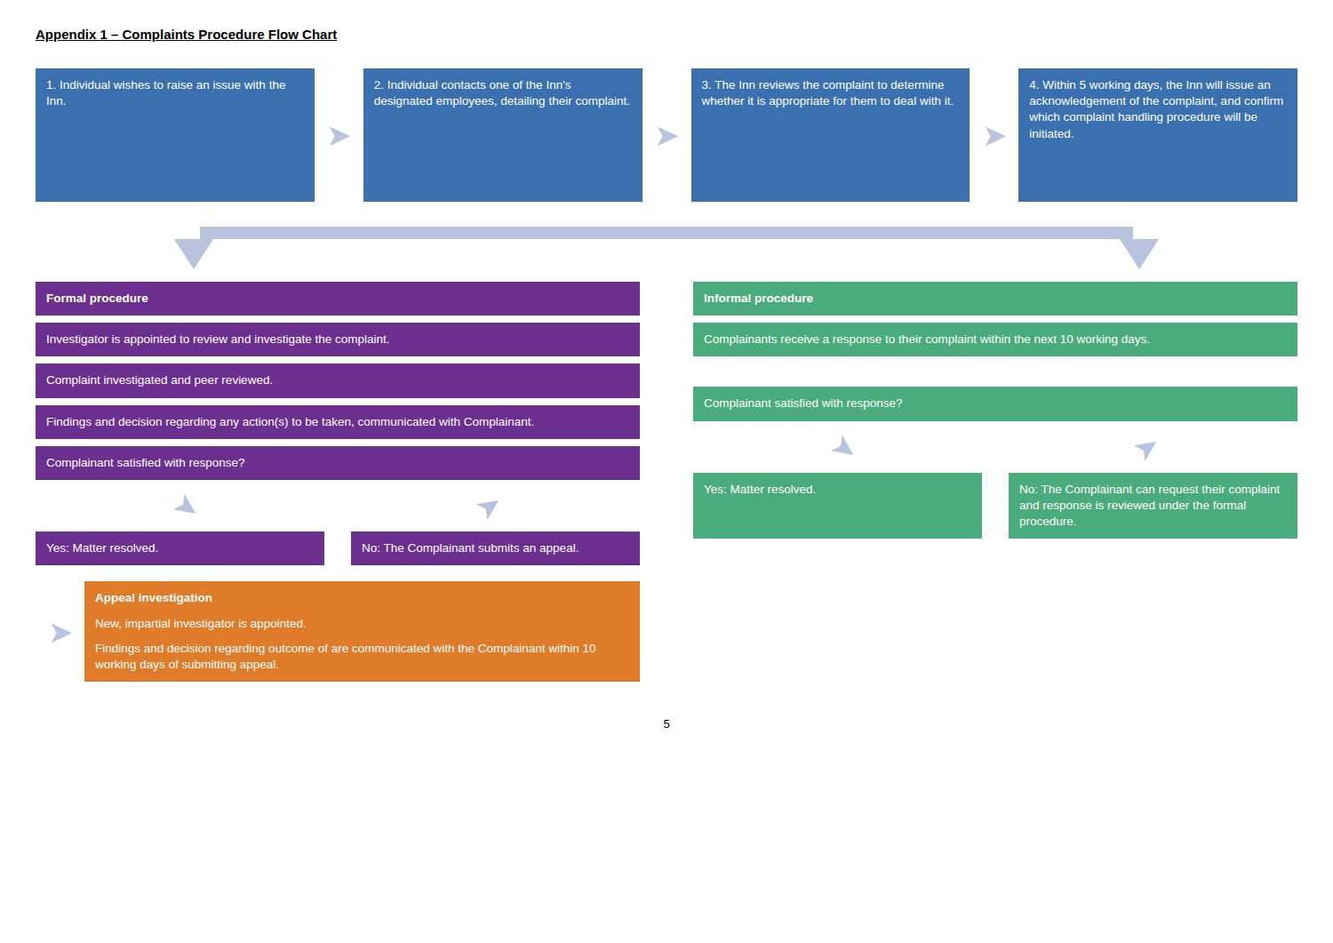Appendix 1 – Complaints Procedure Flow Chart
1. Individual wishes to raise an issue with the Inn.
➤
2. Individual contacts one of the Inn's designated employees, detailing their complaint.
➤
3. The Inn reviews the complaint to determine whether it is appropriate for them to deal with it.
➤
4. Within 5 working days, the Inn will issue an acknowledgement of the complaint, and confirm which complaint handling procedure will be initiated.
Formal procedure
Investigator is appointed to review and investigate the complaint.
Complaint investigated and peer reviewed.
Findings and decision regarding any action(s) to be taken, communicated with Complainant.
Complainant satisfied with response?
➤ ➤
Yes: Matter resolved.
No: The Complainant submits an appeal.
➤
Appeal investigation
New, impartial investigator is appointed.
Findings and decision regarding outcome of are communicated with the Complainant within 10 working days of submitting appeal.
Informal procedure
Complainants receive a response to their complaint within the next 10 working days.
Complainant satisfied with response?
➤ ➤
Yes: Matter resolved.
No: The Complainant can request their complaint and response is reviewed under the formal procedure.
5